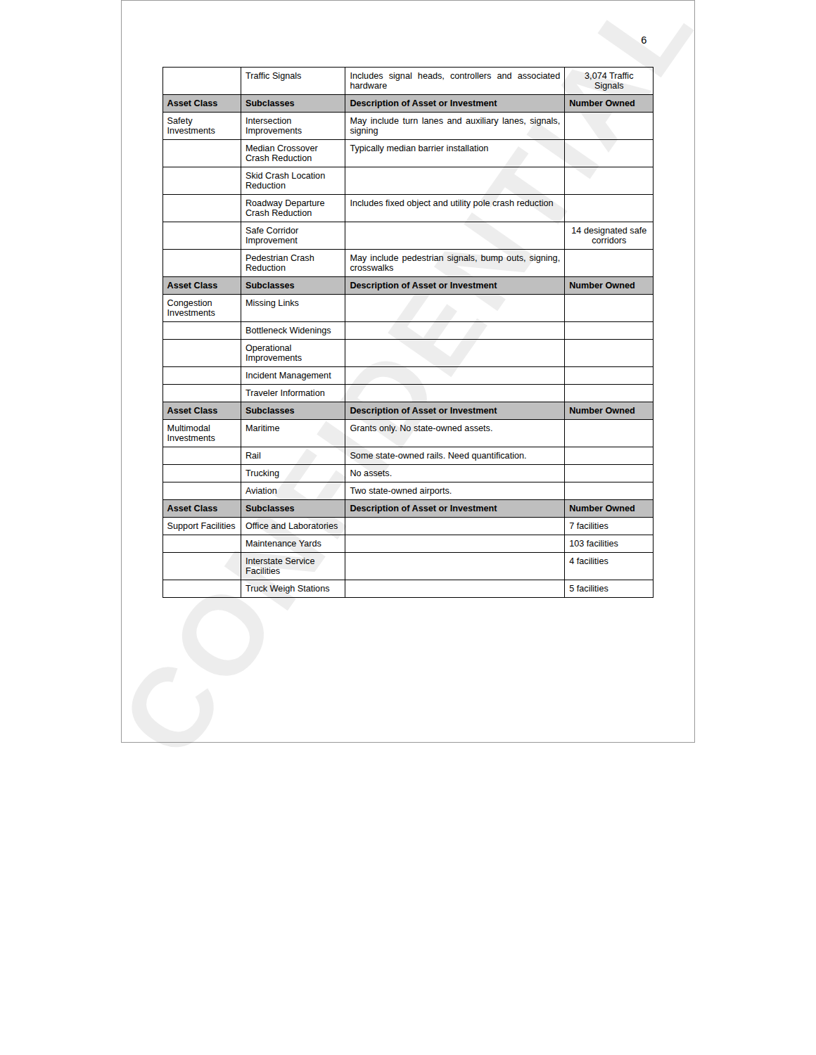CONFIDENTIAL
6
| | Traffic Signals | Includes signal heads, controllers and associated hardware | 3,074 Traffic Signals |
| Asset Class | Subclasses | Description of Asset or Investment | Number Owned |
| Safety Investments | Intersection Improvements | May include turn lanes and auxiliary lanes, signals, signing | |
| | Median Crossover Crash Reduction | Typically median barrier installation | |
| | Skid Crash Location Reduction | | |
| | Roadway Departure Crash Reduction | Includes fixed object and utility pole crash reduction | |
| | Safe Corridor Improvement | | 14 designated safe corridors |
| | Pedestrian Crash Reduction | May include pedestrian signals, bump outs, signing, crosswalks | |
| Asset Class | Subclasses | Description of Asset or Investment | Number Owned |
| Congestion Investments | Missing Links | | |
| | Bottleneck Widenings | | |
| | Operational Improvements | | |
| | Incident Management | | |
| | Traveler Information | | |
| Asset Class | Subclasses | Description of Asset or Investment | Number Owned |
| Multimodal Investments | Maritime | Grants only. No state-owned assets. | |
| | Rail | Some state-owned rails. Need quantification. | |
| | Trucking | No assets. | |
| | Aviation | Two state-owned airports. | |
| Asset Class | Subclasses | Description of Asset or Investment | Number Owned |
| Support Facilities | Office and Laboratories | | 7 facilities |
| | Maintenance Yards | | 103 facilities |
| | Interstate Service Facilities | | 4 facilities |
| | Truck Weigh Stations | | 5 facilities |